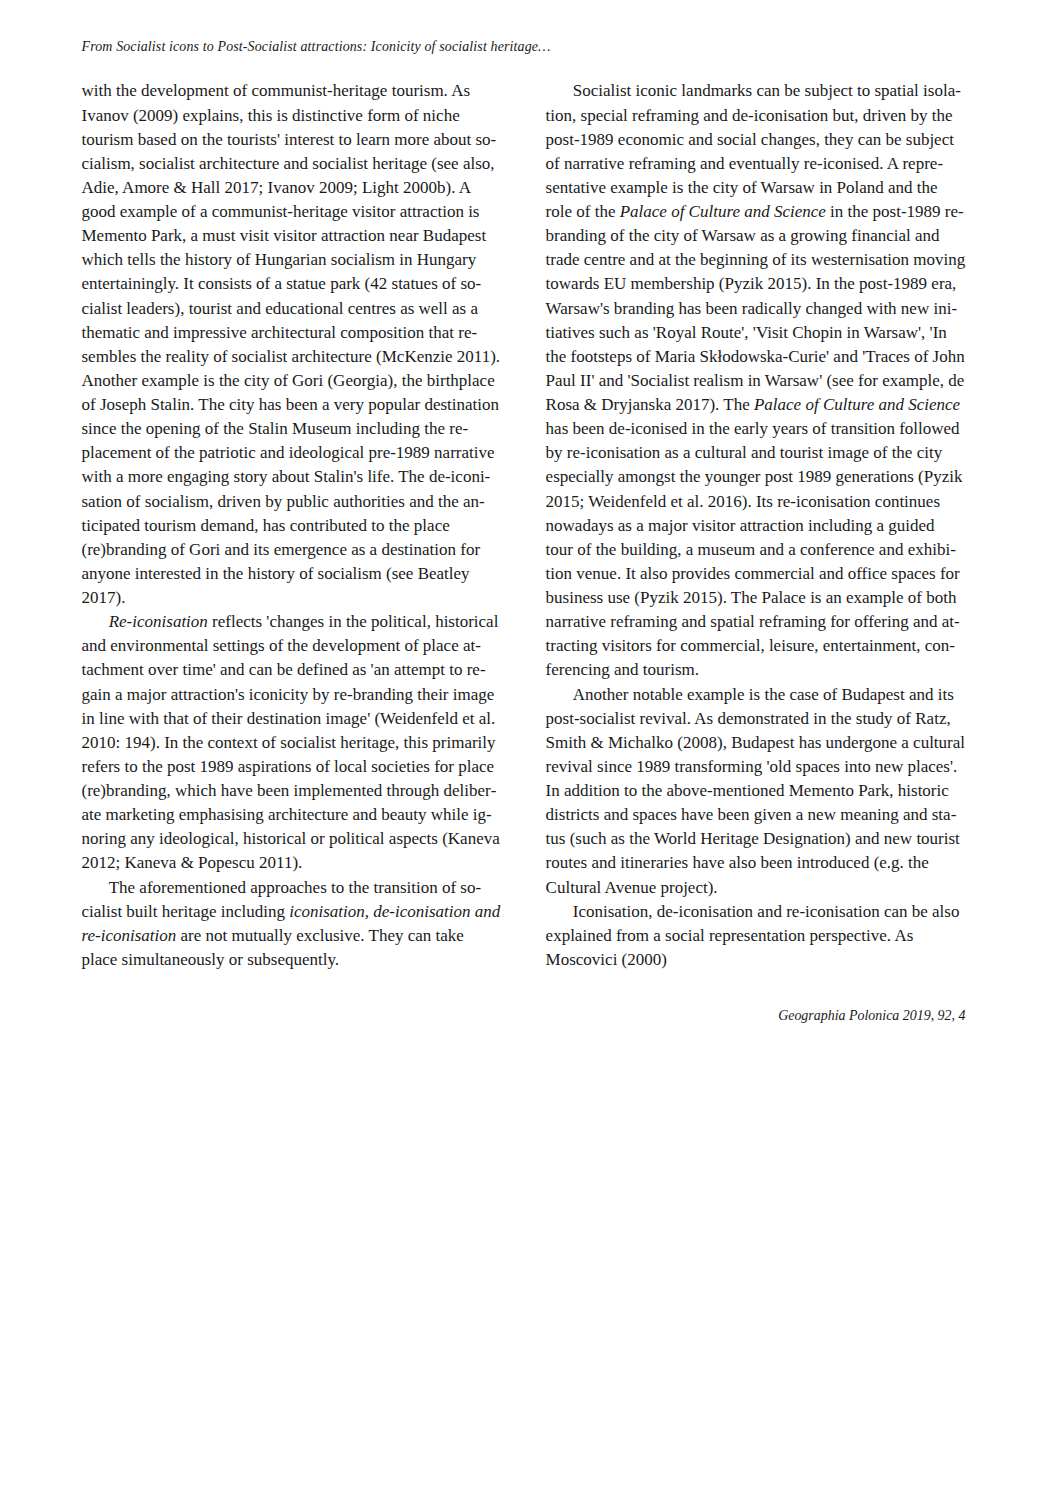From Socialist icons to Post-Socialist attractions: Iconicity of socialist heritage…
with the development of communist-heritage tourism. As Ivanov (2009) explains, this is distinctive form of niche tourism based on the tourists' interest to learn more about socialism, socialist architecture and socialist heritage (see also, Adie, Amore & Hall 2017; Ivanov 2009; Light 2000b). A good example of a communist-heritage visitor attraction is Memento Park, a must visit visitor attraction near Budapest which tells the history of Hungarian socialism in Hungary entertainingly. It consists of a statue park (42 statues of socialist leaders), tourist and educational centres as well as a thematic and impressive architectural composition that resembles the reality of socialist architecture (McKenzie 2011). Another example is the city of Gori (Georgia), the birthplace of Joseph Stalin. The city has been a very popular destination since the opening of the Stalin Museum including the replacement of the patriotic and ideological pre-1989 narrative with a more engaging story about Stalin's life. The de-iconisation of socialism, driven by public authorities and the anticipated tourism demand, has contributed to the place (re)branding of Gori and its emergence as a destination for anyone interested in the history of socialism (see Beatley 2017).
Re-iconisation reflects 'changes in the political, historical and environmental settings of the development of place attachment over time' and can be defined as 'an attempt to regain a major attraction's iconicity by re-branding their image in line with that of their destination image' (Weidenfeld et al. 2010: 194). In the context of socialist heritage, this primarily refers to the post 1989 aspirations of local societies for place (re)branding, which have been implemented through deliberate marketing emphasising architecture and beauty while ignoring any ideological, historical or political aspects (Kaneva 2012; Kaneva & Popescu 2011).
The aforementioned approaches to the transition of socialist built heritage including iconisation, de-iconisation and re-iconisation are not mutually exclusive. They can take place simultaneously or subsequently.
Socialist iconic landmarks can be subject to spatial isolation, special reframing and de-iconisation but, driven by the post-1989 economic and social changes, they can be subject of narrative reframing and eventually re-iconised. A representative example is the city of Warsaw in Poland and the role of the Palace of Culture and Science in the post-1989 re-branding of the city of Warsaw as a growing financial and trade centre and at the beginning of its westernisation moving towards EU membership (Pyzik 2015). In the post-1989 era, Warsaw's branding has been radically changed with new initiatives such as 'Royal Route', 'Visit Chopin in Warsaw', 'In the footsteps of Maria Skłodowska-Curie' and 'Traces of John Paul II' and 'Socialist realism in Warsaw' (see for example, de Rosa & Dryjanska 2017). The Palace of Culture and Science has been de-iconised in the early years of transition followed by re-iconisation as a cultural and tourist image of the city especially amongst the younger post 1989 generations (Pyzik 2015; Weidenfeld et al. 2016). Its re-iconisation continues nowadays as a major visitor attraction including a guided tour of the building, a museum and a conference and exhibition venue. It also provides commercial and office spaces for business use (Pyzik 2015). The Palace is an example of both narrative reframing and spatial reframing for offering and attracting visitors for commercial, leisure, entertainment, conferencing and tourism.
Another notable example is the case of Budapest and its post-socialist revival. As demonstrated in the study of Ratz, Smith & Michalko (2008), Budapest has undergone a cultural revival since 1989 transforming 'old spaces into new places'. In addition to the above-mentioned Memento Park, historic districts and spaces have been given a new meaning and status (such as the World Heritage Designation) and new tourist routes and itineraries have also been introduced (e.g. the Cultural Avenue project).
Iconisation, de-iconisation and re-iconisation can be also explained from a social representation perspective. As Moscovici (2000)
Geographia Polonica 2019, 92, 4